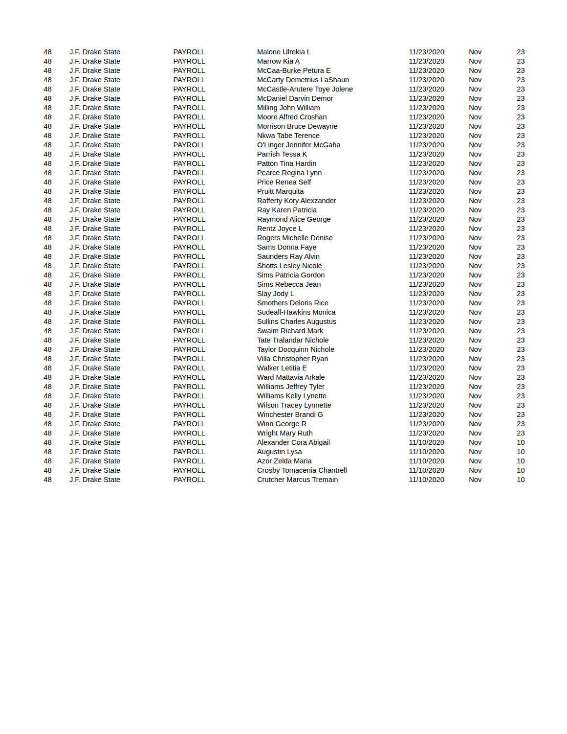| 48 | J.F. Drake State | PAYROLL | Malone Ulrekia L | 11/23/2020 | Nov | 23 |
| 48 | J.F. Drake State | PAYROLL | Marrow Kia A | 11/23/2020 | Nov | 23 |
| 48 | J.F. Drake State | PAYROLL | McCaa-Burke Petura E | 11/23/2020 | Nov | 23 |
| 48 | J.F. Drake State | PAYROLL | McCarty Demetrius LaShaun | 11/23/2020 | Nov | 23 |
| 48 | J.F. Drake State | PAYROLL | McCastle-Arutere Toye Jolene | 11/23/2020 | Nov | 23 |
| 48 | J.F. Drake State | PAYROLL | McDaniel Darvin Demor | 11/23/2020 | Nov | 23 |
| 48 | J.F. Drake State | PAYROLL | Milling John William | 11/23/2020 | Nov | 23 |
| 48 | J.F. Drake State | PAYROLL | Moore Alfred Croshan | 11/23/2020 | Nov | 23 |
| 48 | J.F. Drake State | PAYROLL | Morrison Bruce Dewayne | 11/23/2020 | Nov | 23 |
| 48 | J.F. Drake State | PAYROLL | Nkwa Tabe Terence | 11/23/2020 | Nov | 23 |
| 48 | J.F. Drake State | PAYROLL | O'Linger Jennifer McGaha | 11/23/2020 | Nov | 23 |
| 48 | J.F. Drake State | PAYROLL | Parrish Tessa K | 11/23/2020 | Nov | 23 |
| 48 | J.F. Drake State | PAYROLL | Patton Tina Hardin | 11/23/2020 | Nov | 23 |
| 48 | J.F. Drake State | PAYROLL | Pearce Regina Lynn | 11/23/2020 | Nov | 23 |
| 48 | J.F. Drake State | PAYROLL | Price Renea Self | 11/23/2020 | Nov | 23 |
| 48 | J.F. Drake State | PAYROLL | Pruitt Marquita | 11/23/2020 | Nov | 23 |
| 48 | J.F. Drake State | PAYROLL | Rafferty Kory Alexzander | 11/23/2020 | Nov | 23 |
| 48 | J.F. Drake State | PAYROLL | Ray Karen Patricia | 11/23/2020 | Nov | 23 |
| 48 | J.F. Drake State | PAYROLL | Raymond Alice George | 11/23/2020 | Nov | 23 |
| 48 | J.F. Drake State | PAYROLL | Rentz Joyce L | 11/23/2020 | Nov | 23 |
| 48 | J.F. Drake State | PAYROLL | Rogers Michelle Denise | 11/23/2020 | Nov | 23 |
| 48 | J.F. Drake State | PAYROLL | Sams Donna Faye | 11/23/2020 | Nov | 23 |
| 48 | J.F. Drake State | PAYROLL | Saunders Ray Alvin | 11/23/2020 | Nov | 23 |
| 48 | J.F. Drake State | PAYROLL | Shotts Lesley Nicole | 11/23/2020 | Nov | 23 |
| 48 | J.F. Drake State | PAYROLL | Sims Patricia Gordon | 11/23/2020 | Nov | 23 |
| 48 | J.F. Drake State | PAYROLL | Sims Rebecca Jean | 11/23/2020 | Nov | 23 |
| 48 | J.F. Drake State | PAYROLL | Slay Jody L | 11/23/2020 | Nov | 23 |
| 48 | J.F. Drake State | PAYROLL | Smothers Deloris Rice | 11/23/2020 | Nov | 23 |
| 48 | J.F. Drake State | PAYROLL | Sudeall-Hawkins Monica | 11/23/2020 | Nov | 23 |
| 48 | J.F. Drake State | PAYROLL | Sullins Charles Augustus | 11/23/2020 | Nov | 23 |
| 48 | J.F. Drake State | PAYROLL | Swaim Richard Mark | 11/23/2020 | Nov | 23 |
| 48 | J.F. Drake State | PAYROLL | Tate Tralandar Nichole | 11/23/2020 | Nov | 23 |
| 48 | J.F. Drake State | PAYROLL | Taylor Docquinn Nichole | 11/23/2020 | Nov | 23 |
| 48 | J.F. Drake State | PAYROLL | Villa Christopher Ryan | 11/23/2020 | Nov | 23 |
| 48 | J.F. Drake State | PAYROLL | Walker Letitia E | 11/23/2020 | Nov | 23 |
| 48 | J.F. Drake State | PAYROLL | Ward Mattavia Arkale | 11/23/2020 | Nov | 23 |
| 48 | J.F. Drake State | PAYROLL | Williams Jeffrey Tyler | 11/23/2020 | Nov | 23 |
| 48 | J.F. Drake State | PAYROLL | Williams Kelly Lynette | 11/23/2020 | Nov | 23 |
| 48 | J.F. Drake State | PAYROLL | Wilson Tracey Lynnette | 11/23/2020 | Nov | 23 |
| 48 | J.F. Drake State | PAYROLL | Winchester Brandi G | 11/23/2020 | Nov | 23 |
| 48 | J.F. Drake State | PAYROLL | Winn George R | 11/23/2020 | Nov | 23 |
| 48 | J.F. Drake State | PAYROLL | Wright Mary Ruth | 11/23/2020 | Nov | 23 |
| 48 | J.F. Drake State | PAYROLL | Alexander Cora Abigail | 11/10/2020 | Nov | 10 |
| 48 | J.F. Drake State | PAYROLL | Augustin Lysa | 11/10/2020 | Nov | 10 |
| 48 | J.F. Drake State | PAYROLL | Azor Zelda Maria | 11/10/2020 | Nov | 10 |
| 48 | J.F. Drake State | PAYROLL | Crosby Tomacenia Chantrell | 11/10/2020 | Nov | 10 |
| 48 | J.F. Drake State | PAYROLL | Crutcher Marcus Tremain | 11/10/2020 | Nov | 10 |